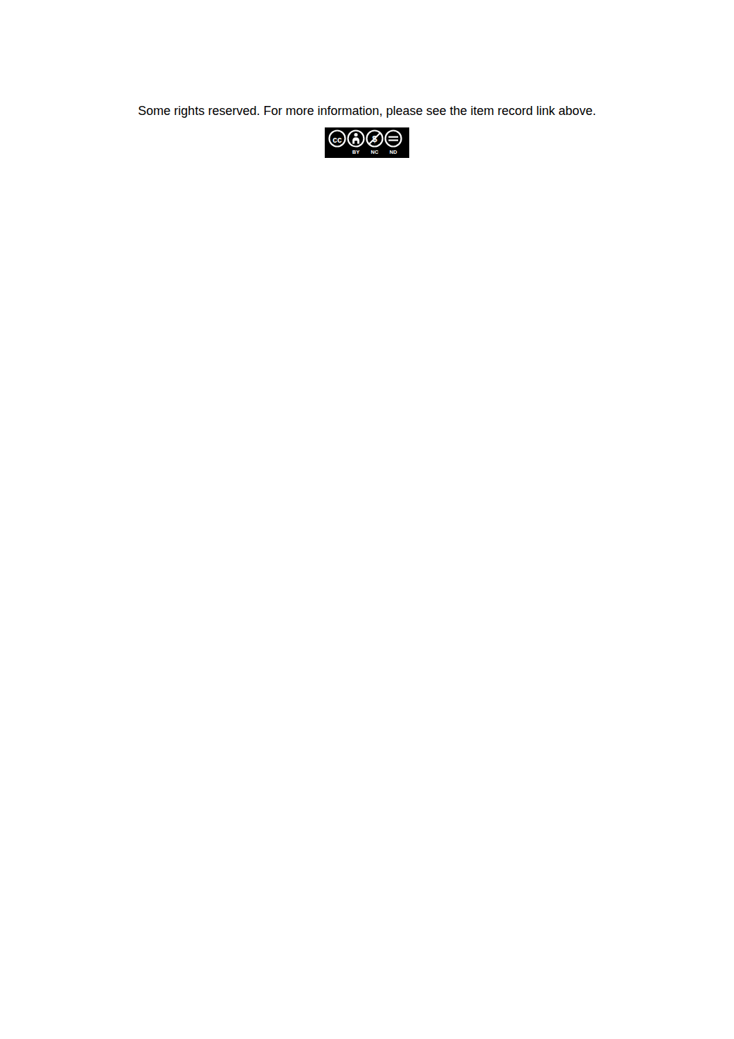Some rights reserved. For more information, please see the item record link above.
cc $ BY NC ND